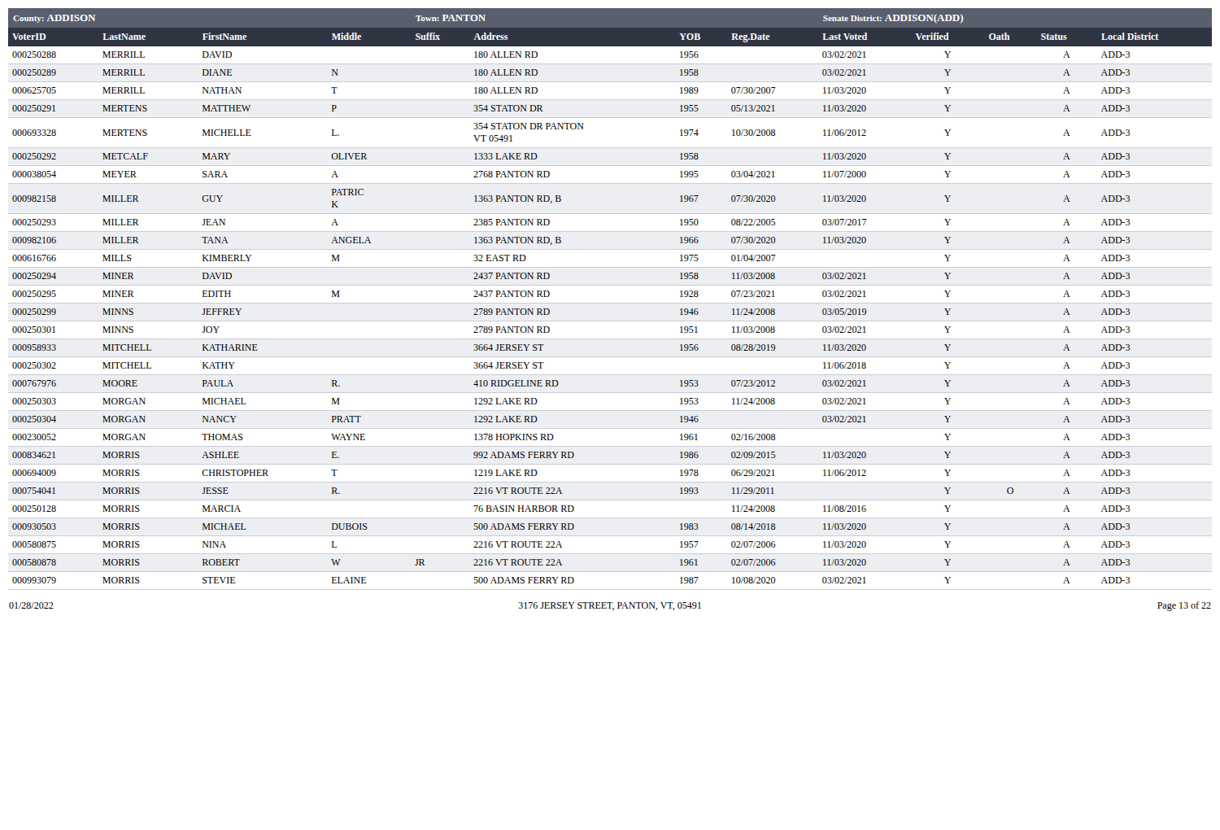| County: ADDISON | Town: PANTON | Senate District: ADDISON(ADD) |
| VoterID | LastName | FirstName | Middle | Suffix | Address | YOB | Reg.Date | Last Voted | Verified | Oath | Status | Local District |
| 000250288 | MERRILL | DAVID | | | 180 ALLEN RD | 1956 | | 03/02/2021 | Y | | A | ADD-3 |
| 000250289 | MERRILL | DIANE | N | | 180 ALLEN RD | 1958 | | 03/02/2021 | Y | | A | ADD-3 |
| 000625705 | MERRILL | NATHAN | T | | 180 ALLEN RD | 1989 | 07/30/2007 | 11/03/2020 | Y | | A | ADD-3 |
| 000250291 | MERTENS | MATTHEW | P | | 354 STATON DR | 1955 | 05/13/2021 | 11/03/2020 | Y | | A | ADD-3 |
| 000693328 | MERTENS | MICHELLE | L. | | 354 STATON DR PANTON VT 05491 | 1974 | 10/30/2008 | 11/06/2012 | Y | | A | ADD-3 |
| 000250292 | METCALF | MARY | OLIVER | | 1333 LAKE RD | 1958 | | 11/03/2020 | Y | | A | ADD-3 |
| 000038054 | MEYER | SARA | A | | 2768 PANTON RD | 1995 | 03/04/2021 | 11/07/2000 | Y | | A | ADD-3 |
| 000982158 | MILLER | GUY | PATRIC K | | 1363 PANTON RD, B | 1967 | 07/30/2020 | 11/03/2020 | Y | | A | ADD-3 |
| 000250293 | MILLER | JEAN | A | | 2385 PANTON RD | 1950 | 08/22/2005 | 03/07/2017 | Y | | A | ADD-3 |
| 000982106 | MILLER | TANA | ANGELA | | 1363 PANTON RD, B | 1966 | 07/30/2020 | 11/03/2020 | Y | | A | ADD-3 |
| 000616766 | MILLS | KIMBERLY | M | | 32 EAST RD | 1975 | 01/04/2007 | | Y | | A | ADD-3 |
| 000250294 | MINER | DAVID | | | 2437 PANTON RD | 1958 | 11/03/2008 | 03/02/2021 | Y | | A | ADD-3 |
| 000250295 | MINER | EDITH | M | | 2437 PANTON RD | 1928 | 07/23/2021 | 03/02/2021 | Y | | A | ADD-3 |
| 000250299 | MINNS | JEFFREY | | | 2789 PANTON RD | 1946 | 11/24/2008 | 03/05/2019 | Y | | A | ADD-3 |
| 000250301 | MINNS | JOY | | | 2789 PANTON RD | 1951 | 11/03/2008 | 03/02/2021 | Y | | A | ADD-3 |
| 000958933 | MITCHELL | KATHARINE | | | 3664 JERSEY ST | 1956 | 08/28/2019 | 11/03/2020 | Y | | A | ADD-3 |
| 000250302 | MITCHELL | KATHY | | | 3664 JERSEY ST | | | 11/06/2018 | Y | | A | ADD-3 |
| 000767976 | MOORE | PAULA | R. | | 410 RIDGELINE RD | 1953 | 07/23/2012 | 03/02/2021 | Y | | A | ADD-3 |
| 000250303 | MORGAN | MICHAEL | M | | 1292 LAKE RD | 1953 | 11/24/2008 | 03/02/2021 | Y | | A | ADD-3 |
| 000250304 | MORGAN | NANCY | PRATT | | 1292 LAKE RD | 1946 | | 03/02/2021 | Y | | A | ADD-3 |
| 000230052 | MORGAN | THOMAS | WAYNE | | 1378 HOPKINS RD | 1961 | 02/16/2008 | | Y | | A | ADD-3 |
| 000834621 | MORRIS | ASHLEE | E. | | 992 ADAMS FERRY RD | 1986 | 02/09/2015 | 11/03/2020 | Y | | A | ADD-3 |
| 000694009 | MORRIS | CHRISTOPHER | T | | 1219 LAKE RD | 1978 | 06/29/2021 | 11/06/2012 | Y | | A | ADD-3 |
| 000754041 | MORRIS | JESSE | R. | | 2216 VT ROUTE 22A | 1993 | 11/29/2011 | | Y | O | A | ADD-3 |
| 000250128 | MORRIS | MARCIA | | | 76 BASIN HARBOR RD | | 11/24/2008 | 11/08/2016 | Y | | A | ADD-3 |
| 000930503 | MORRIS | MICHAEL | DUBOIS | | 500 ADAMS FERRY RD | 1983 | 08/14/2018 | 11/03/2020 | Y | | A | ADD-3 |
| 000580875 | MORRIS | NINA | L | | 2216 VT ROUTE 22A | 1957 | 02/07/2006 | 11/03/2020 | Y | | A | ADD-3 |
| 000580878 | MORRIS | ROBERT | W | JR | 2216 VT ROUTE 22A | 1961 | 02/07/2006 | 11/03/2020 | Y | | A | ADD-3 |
| 000993079 | MORRIS | STEVIE | ELAINE | | 500 ADAMS FERRY RD | 1987 | 10/08/2020 | 03/02/2021 | Y | | A | ADD-3 |
| 01/28/2022 | 3176 JERSEY STREET, PANTON, VT, 05491 | Page 13 of 22 |